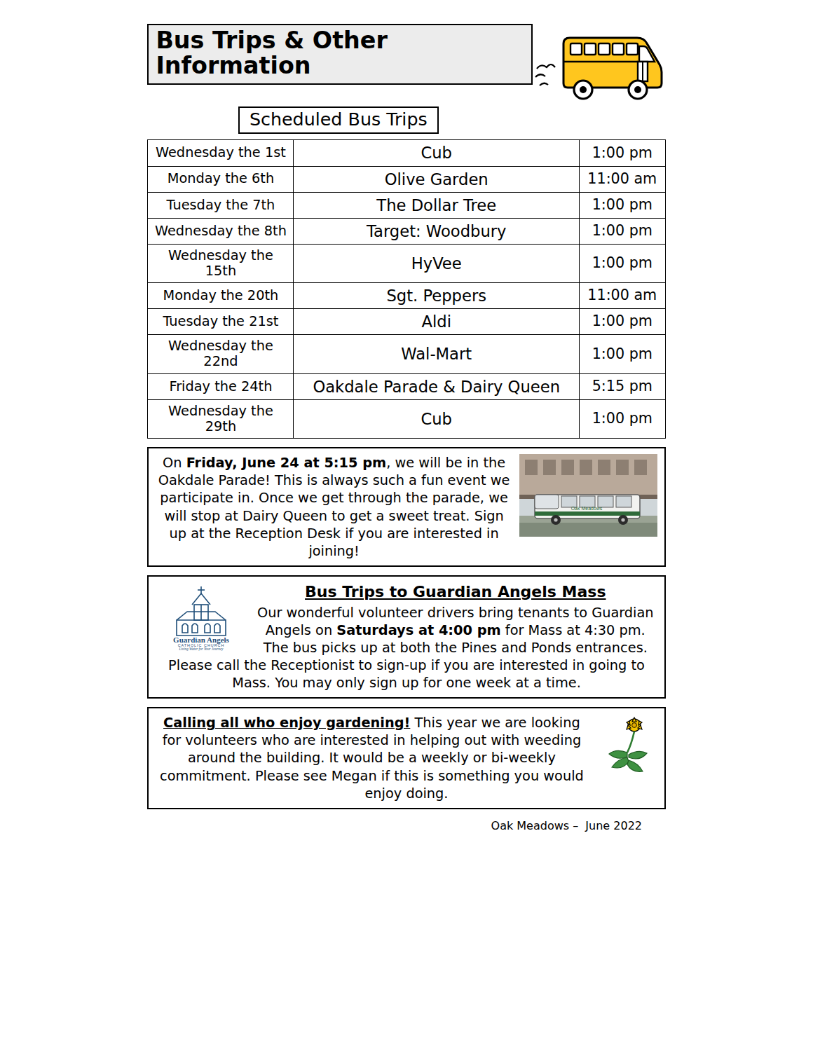Bus Trips & Other Information
Scheduled Bus Trips
| Wednesday the 1st | Cub | 1:00 pm |
| Monday the 6th | Olive Garden | 11:00 am |
| Tuesday the 7th | The Dollar Tree | 1:00 pm |
| Wednesday the 8th | Target: Woodbury | 1:00 pm |
| Wednesday the 15th | HyVee | 1:00 pm |
| Monday the 20th | Sgt. Peppers | 11:00 am |
| Tuesday the 21st | Aldi | 1:00 pm |
| Wednesday the 22nd | Wal-Mart | 1:00 pm |
| Friday the 24th | Oakdale Parade & Dairy Queen | 5:15 pm |
| Wednesday the 29th | Cub | 1:00 pm |
Oak Meadows
On Friday, June 24 at 5:15 pm, we will be in the Oakdale Parade! This is always such a fun event we participate in. Once we get through the parade, we will stop at Dairy Queen to get a sweet treat. Sign up at the Reception Desk if you are interested in joining!
Guardian Angels CATHOLIC CHURCH Living Water for Your Journey
Bus Trips to Guardian Angels Mass
Our wonderful volunteer drivers bring tenants to Guardian Angels on Saturdays at 4:00 pm for Mass at 4:30 pm. The bus picks up at both the Pines and Ponds entrances. Please call the Receptionist to sign-up if you are interested in going to Mass. You may only sign up for one week at a time.
Calling all who enjoy gardening! This year we are looking for volunteers who are interested in helping out with weeding around the building. It would be a weekly or bi-weekly commitment. Please see Megan if this is something you would enjoy doing.
Oak Meadows – June 2022